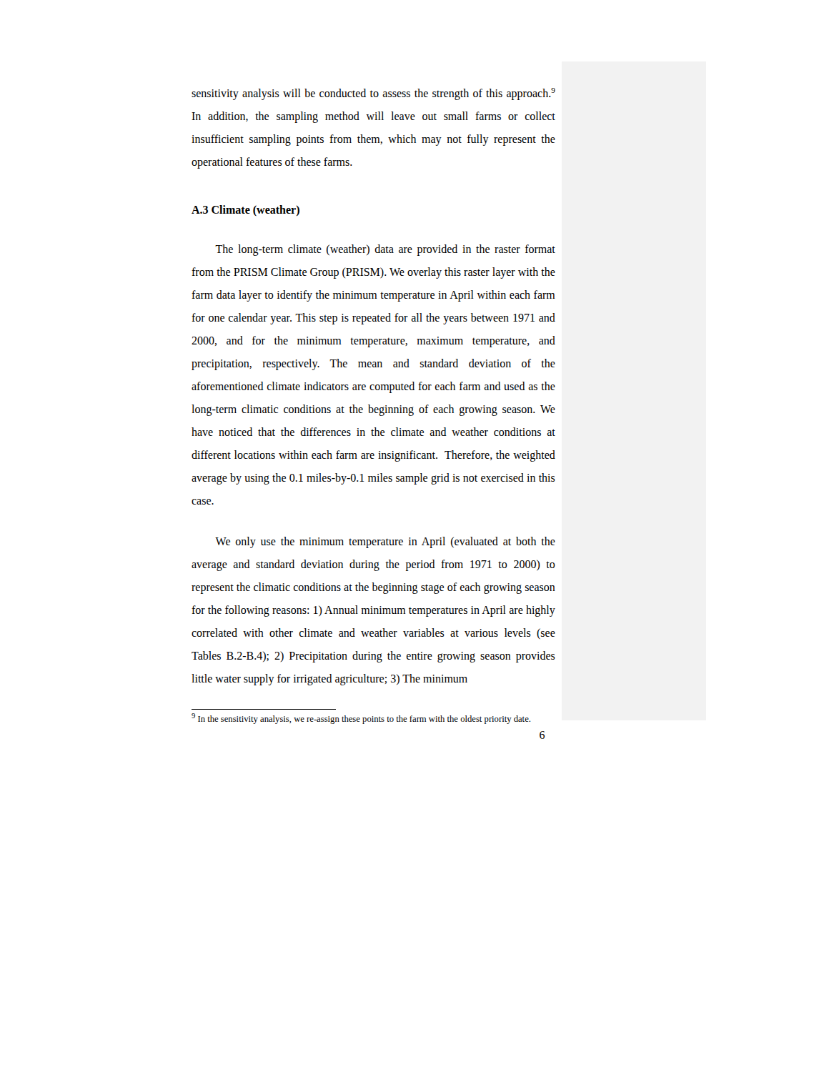sensitivity analysis will be conducted to assess the strength of this approach.9 In addition, the sampling method will leave out small farms or collect insufficient sampling points from them, which may not fully represent the operational features of these farms.
A.3 Climate (weather)
The long-term climate (weather) data are provided in the raster format from the PRISM Climate Group (PRISM). We overlay this raster layer with the farm data layer to identify the minimum temperature in April within each farm for one calendar year. This step is repeated for all the years between 1971 and 2000, and for the minimum temperature, maximum temperature, and precipitation, respectively. The mean and standard deviation of the aforementioned climate indicators are computed for each farm and used as the long-term climatic conditions at the beginning of each growing season. We have noticed that the differences in the climate and weather conditions at different locations within each farm are insignificant. Therefore, the weighted average by using the 0.1 miles-by-0.1 miles sample grid is not exercised in this case.
We only use the minimum temperature in April (evaluated at both the average and standard deviation during the period from 1971 to 2000) to represent the climatic conditions at the beginning stage of each growing season for the following reasons: 1) Annual minimum temperatures in April are highly correlated with other climate and weather variables at various levels (see Tables B.2-B.4); 2) Precipitation during the entire growing season provides little water supply for irrigated agriculture; 3) The minimum
9 In the sensitivity analysis, we re-assign these points to the farm with the oldest priority date.
6